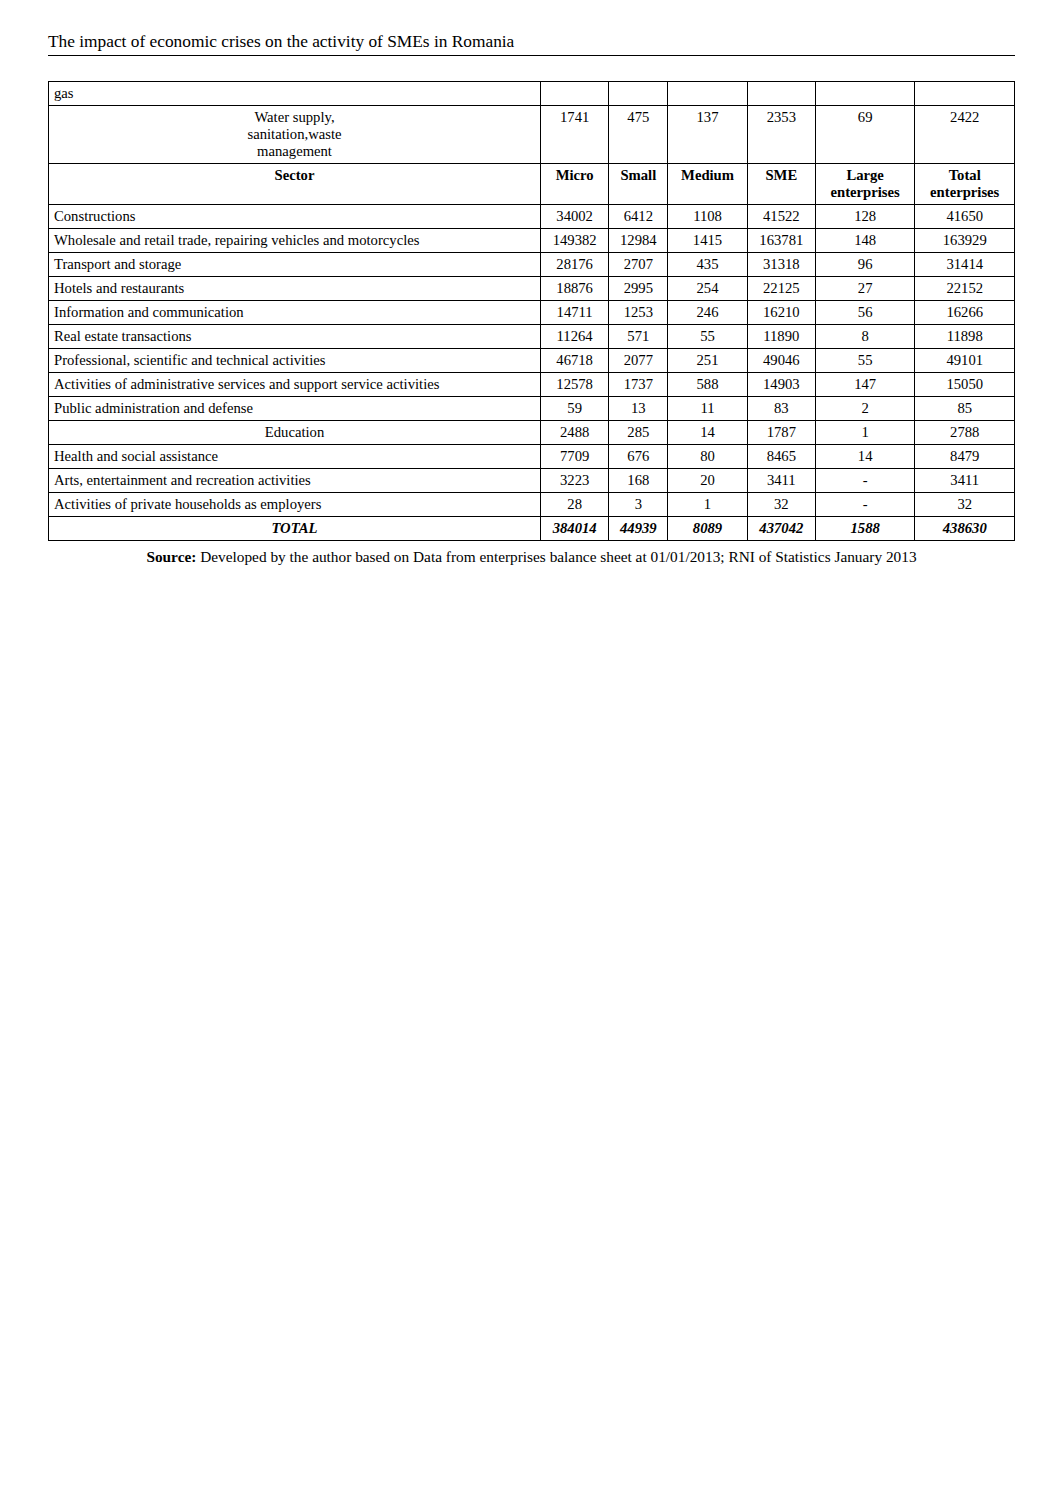The impact of economic crises on the activity of SMEs in Romania
| gas | | | | | | |
| Water supply, sanitation,waste management | 1741 | 475 | 137 | 2353 | 69 | 2422 |
| Sector | Micro | Small | Medium | SME | Large enterprises | Total enterprises |
| Constructions | 34002 | 6412 | 1108 | 41522 | 128 | 41650 |
| Wholesale and retail trade, repairing vehicles and motorcycles | 149382 | 12984 | 1415 | 163781 | 148 | 163929 |
| Transport and storage | 28176 | 2707 | 435 | 31318 | 96 | 31414 |
| Hotels and restaurants | 18876 | 2995 | 254 | 22125 | 27 | 22152 |
| Information and communication | 14711 | 1253 | 246 | 16210 | 56 | 16266 |
| Real estate transactions | 11264 | 571 | 55 | 11890 | 8 | 11898 |
| Professional, scientific and technical activities | 46718 | 2077 | 251 | 49046 | 55 | 49101 |
| Activities of administrative services and support service activities | 12578 | 1737 | 588 | 14903 | 147 | 15050 |
| Public administration and defense | 59 | 13 | 11 | 83 | 2 | 85 |
| Education | 2488 | 285 | 14 | 1787 | 1 | 2788 |
| Health and social assistance | 7709 | 676 | 80 | 8465 | 14 | 8479 |
| Arts, entertainment and recreation activities | 3223 | 168 | 20 | 3411 | - | 3411 |
| Activities of private households as employers | 28 | 3 | 1 | 32 | - | 32 |
| TOTAL | 384014 | 44939 | 8089 | 437042 | 1588 | 438630 |
Source: Developed by the author based on Data from enterprises balance sheet at 01/01/2013; RNI of Statistics January 2013